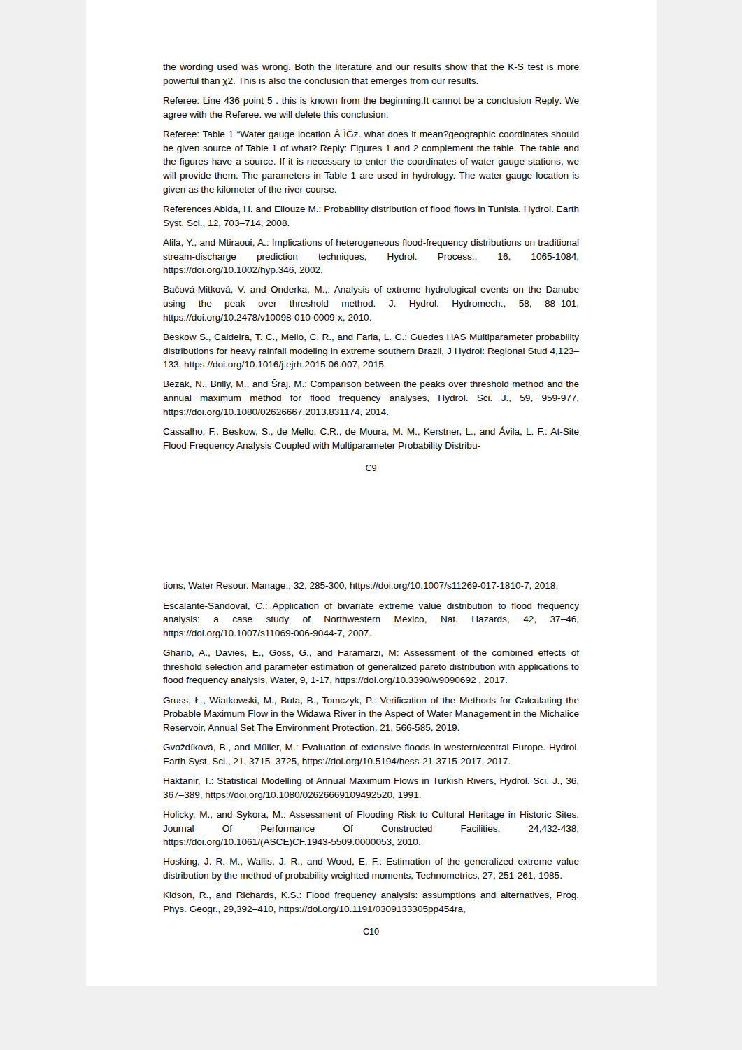the wording used was wrong. Both the literature and our results show that the K-S test is more powerful than χ2. This is also the conclusion that emerges from our results.
Referee: Line 436 point 5 . this is known from the beginning.It cannot be a conclusion Reply: We agree with the Referee. we will delete this conclusion.
Referee: Table 1 “Water gauge location Â ÌĞz. what does it mean?geographic coordinates should be given source of Table 1 of what? Reply: Figures 1 and 2 complement the table. The table and the figures have a source. If it is necessary to enter the coordinates of water gauge stations, we will provide them. The parameters in Table 1 are used in hydrology. The water gauge location is given as the kilometer of the river course.
References Abida, H. and Ellouze M.: Probability distribution of flood flows in Tunisia. Hydrol. Earth Syst. Sci., 12, 703–714, 2008.
Alila, Y., and Mtiraoui, A.: Implications of heterogeneous flood-frequency distributions on traditional stream-discharge prediction techniques, Hydrol. Process., 16, 1065-1084, https://doi.org/10.1002/hyp.346, 2002.
Bačová-Mitková, V. and Onderka, M.,: Analysis of extreme hydrological events on the Danube using the peak over threshold method. J. Hydrol. Hydromech., 58, 88–101, https://doi.org/10.2478/v10098-010-0009-x, 2010.
Beskow S., Caldeira, T. C., Mello, C. R., and Faria, L. C.: Guedes HAS Multiparameter probability distributions for heavy rainfall modeling in extreme southern Brazil, J Hydrol: Regional Stud 4,123–133, https://doi.org/10.1016/j.ejrh.2015.06.007, 2015.
Bezak, N., Brilly, M., and Šraj, M.: Comparison between the peaks over threshold method and the annual maximum method for flood frequency analyses, Hydrol. Sci. J., 59, 959-977, https://doi.org/10.1080/02626667.2013.831174, 2014.
Cassalho, F., Beskow, S., de Mello, C.R., de Moura, M. M., Kerstner, L., and Ávila, L. F.: At-Site Flood Frequency Analysis Coupled with Multiparameter Probability Distribu-
C9
tions, Water Resour. Manage., 32, 285-300, https://doi.org/10.1007/s11269-017-1810-7, 2018.
Escalante-Sandoval, C.: Application of bivariate extreme value distribution to flood frequency analysis: a case study of Northwestern Mexico, Nat. Hazards, 42, 37–46, https://doi.org/10.1007/s11069-006-9044-7, 2007.
Gharib, A., Davies, E., Goss, G., and Faramarzi, M: Assessment of the combined effects of threshold selection and parameter estimation of generalized pareto distribution with applications to flood frequency analysis, Water, 9, 1-17, https://doi.org/10.3390/w9090692 , 2017.
Gruss, Ł., Wiatkowski, M., Buta, B., Tomczyk, P.: Verification of the Methods for Calculating the Probable Maximum Flow in the Widawa River in the Aspect of Water Management in the Michalice Reservoir, Annual Set The Environment Protection, 21, 566-585, 2019.
Gvoždíková, B., and Müller, M.: Evaluation of extensive floods in western/central Europe. Hydrol. Earth Syst. Sci., 21, 3715–3725, https://doi.org/10.5194/hess-21-3715-2017, 2017.
Haktanir, T.: Statistical Modelling of Annual Maximum Flows in Turkish Rivers, Hydrol. Sci. J., 36, 367–389, https://doi.org/10.1080/02626669109492520, 1991.
Holicky, M., and Sykora, M.: Assessment of Flooding Risk to Cultural Heritage in Historic Sites. Journal Of Performance Of Constructed Facilities, 24,432-438; https://doi.org/10.1061/(ASCE)CF.1943-5509.0000053, 2010.
Hosking, J. R. M., Wallis, J. R., and Wood, E. F.: Estimation of the generalized extreme value distribution by the method of probability weighted moments, Technometrics, 27, 251-261, 1985.
Kidson, R., and Richards, K.S.: Flood frequency analysis: assumptions and alternatives, Prog. Phys. Geogr., 29,392–410, https://doi.org/10.1191/0309133305pp454ra,
C10